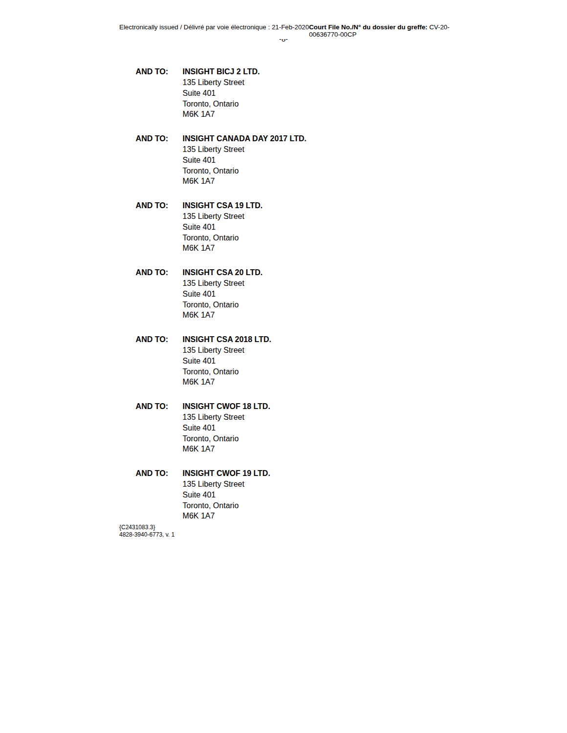Electronically issued / Délivré par voie électronique : 21-Feb-2020
Court File No./N° du dossier du greffe: CV-20-00636770-00CP
-8-
AND TO:
INSIGHT BICJ 2 LTD.
135 Liberty Street
Suite 401
Toronto, Ontario
M6K 1A7
AND TO:
INSIGHT CANADA DAY 2017 LTD.
135 Liberty Street
Suite 401
Toronto, Ontario
M6K 1A7
AND TO:
INSIGHT CSA 19 LTD.
135 Liberty Street
Suite 401
Toronto, Ontario
M6K 1A7
AND TO:
INSIGHT CSA 20 LTD.
135 Liberty Street
Suite 401
Toronto, Ontario
M6K 1A7
AND TO:
INSIGHT CSA 2018 LTD.
135 Liberty Street
Suite 401
Toronto, Ontario
M6K 1A7
AND TO:
INSIGHT CWOF 18 LTD.
135 Liberty Street
Suite 401
Toronto, Ontario
M6K 1A7
AND TO:
INSIGHT CWOF 19 LTD.
135 Liberty Street
Suite 401
Toronto, Ontario
M6K 1A7
{C2431083.3}
4828-3940-6773, v. 1